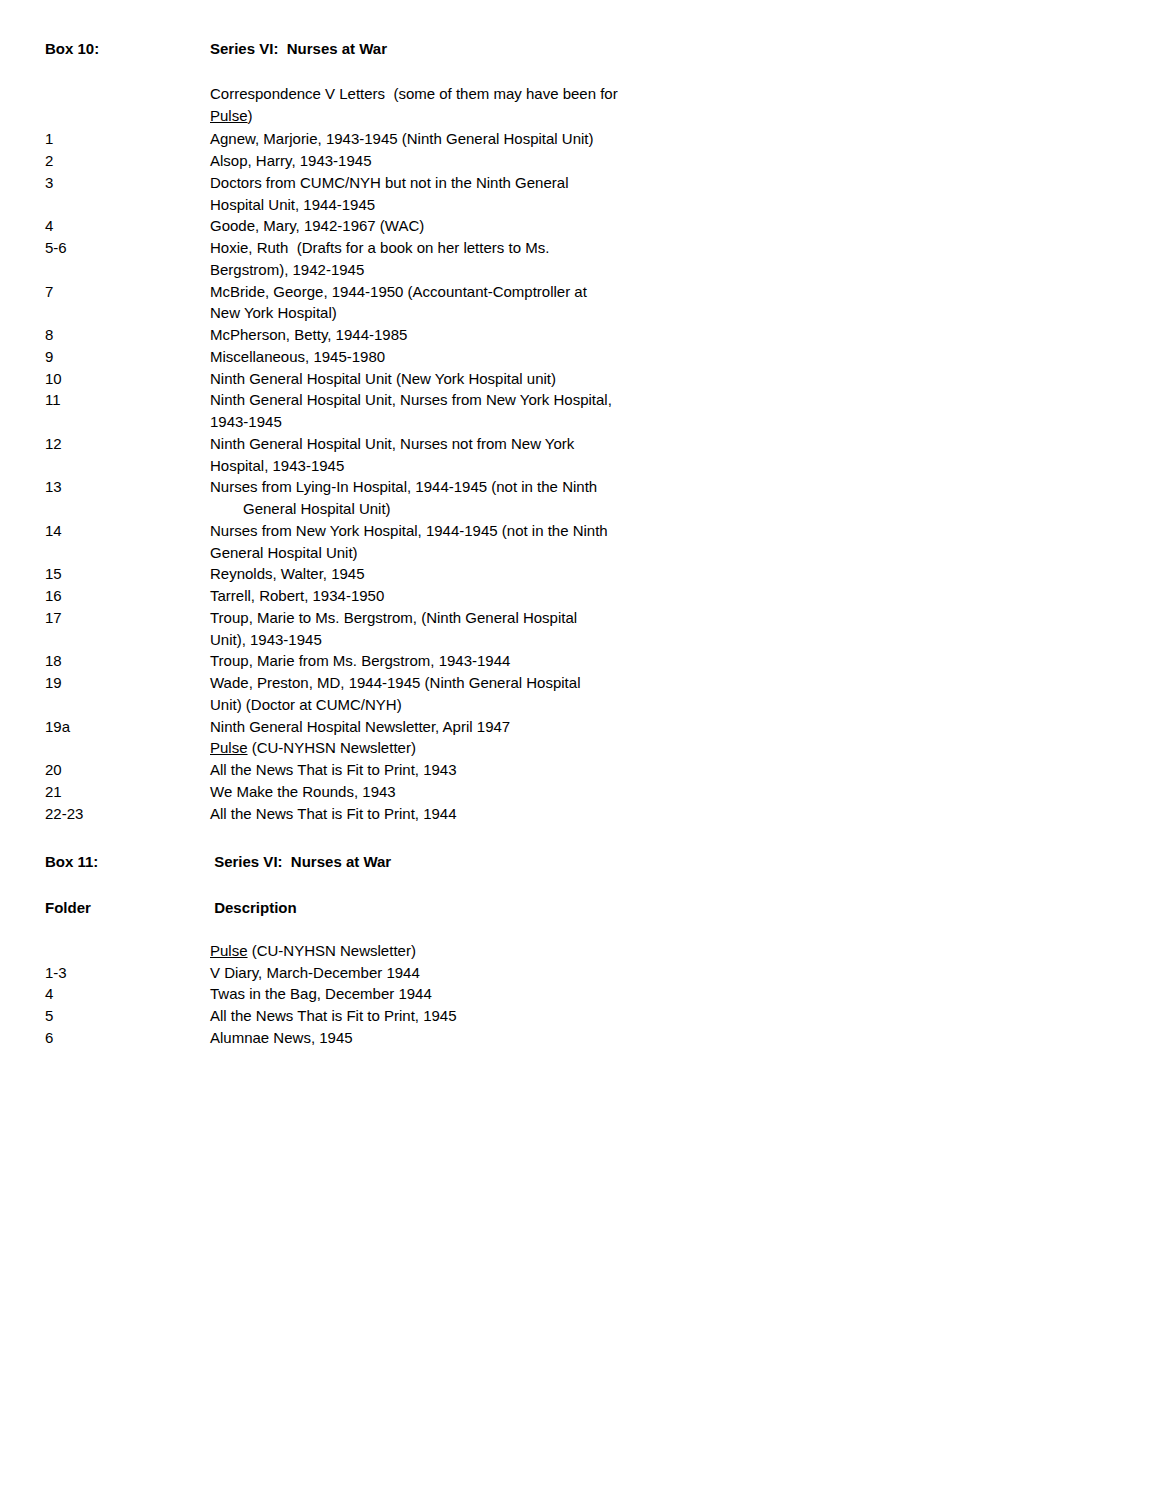Box 10: Series VI: Nurses at War
Correspondence V Letters (some of them may have been for Pulse)
| 1 | Agnew, Marjorie, 1943-1945 (Ninth General Hospital Unit) |
| 2 | Alsop, Harry, 1943-1945 |
| 3 | Doctors from CUMC/NYH but not in the Ninth General Hospital Unit, 1944-1945 |
| 4 | Goode, Mary, 1942-1967 (WAC) |
| 5-6 | Hoxie, Ruth (Drafts for a book on her letters to Ms. Bergstrom), 1942-1945 |
| 7 | McBride, George, 1944-1950 (Accountant-Comptroller at New York Hospital) |
| 8 | McPherson, Betty, 1944-1985 |
| 9 | Miscellaneous, 1945-1980 |
| 10 | Ninth General Hospital Unit (New York Hospital unit) |
| 11 | Ninth General Hospital Unit, Nurses from New York Hospital, 1943-1945 |
| 12 | Ninth General Hospital Unit, Nurses not from New York Hospital, 1943-1945 |
| 13 | Nurses from Lying-In Hospital, 1944-1945 (not in the Ninth General Hospital Unit) |
| 14 | Nurses from New York Hospital, 1944-1945 (not in the Ninth General Hospital Unit) |
| 15 | Reynolds, Walter, 1945 |
| 16 | Tarrell, Robert, 1934-1950 |
| 17 | Troup, Marie to Ms. Bergstrom, (Ninth General Hospital Unit), 1943-1945 |
| 18 | Troup, Marie from Ms. Bergstrom, 1943-1944 |
| 19 | Wade, Preston, MD, 1944-1945 (Ninth General Hospital Unit) (Doctor at CUMC/NYH) |
| 19a | Ninth General Hospital Newsletter, April 1947 |
| | Pulse (CU-NYHSN Newsletter) |
| 20 | All the News That is Fit to Print, 1943 |
| 21 | We Make the Rounds, 1943 |
| 22-23 | All the News That is Fit to Print, 1944 |
Box 11: Series VI: Nurses at War
Folder Description
| | Pulse (CU-NYHSN Newsletter) |
| 1-3 | V Diary, March-December 1944 |
| 4 | Twas in the Bag, December 1944 |
| 5 | All the News That is Fit to Print, 1945 |
| 6 | Alumnae News, 1945 |